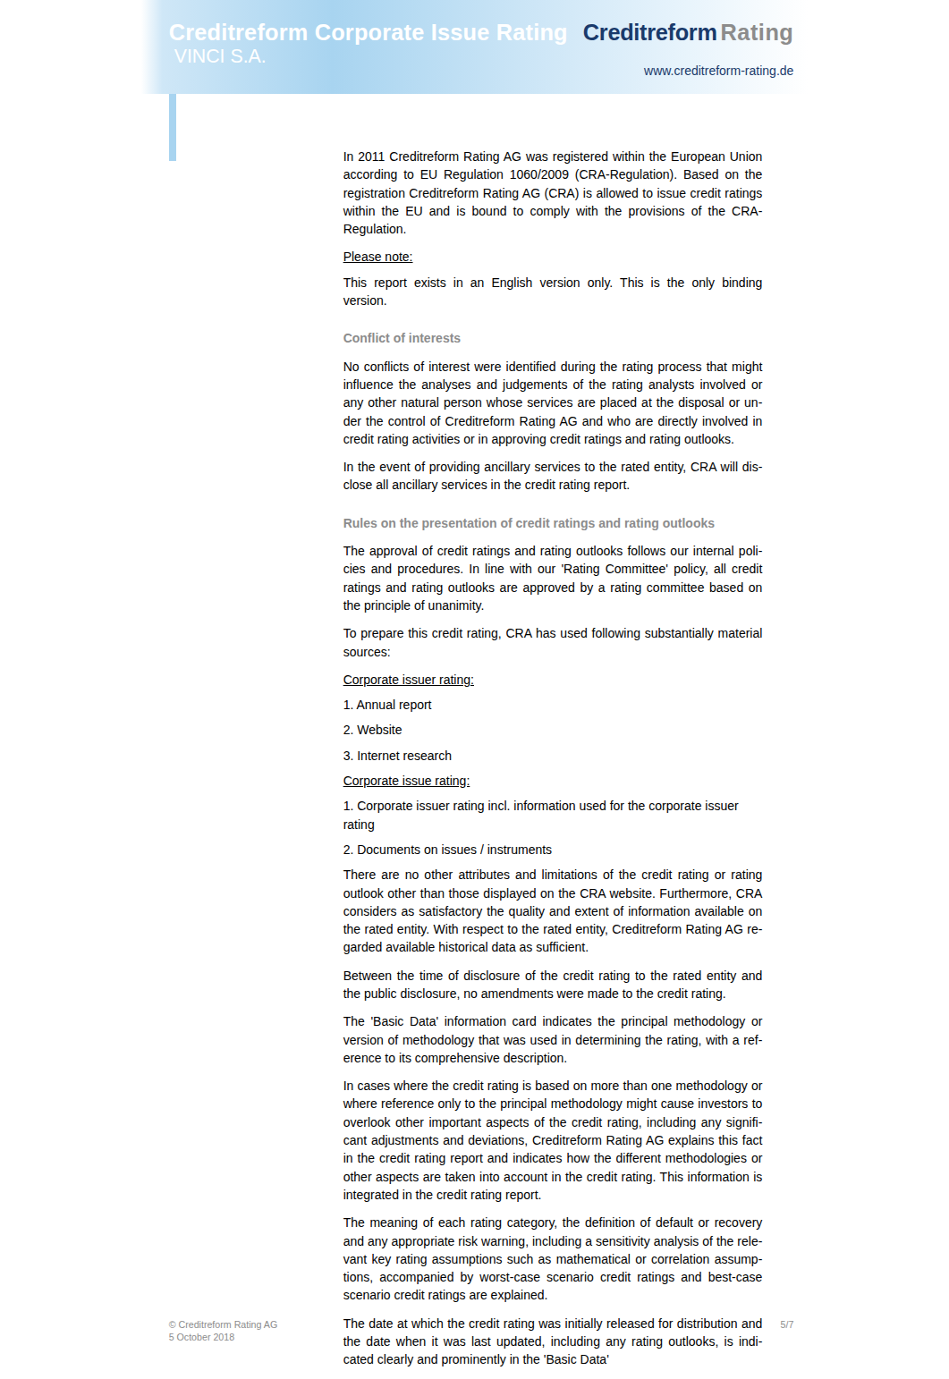Creditreform Corporate Issue Rating
VINCI S.A.
Creditreform Rating
www.creditreform-rating.de
In 2011 Creditreform Rating AG was registered within the European Union according to EU Regulation 1060/2009 (CRA-Regulation). Based on the registration Creditreform Rating AG (CRA) is allowed to issue credit ratings within the EU and is bound to comply with the provisions of the CRA-Regulation.
Please note:
This report exists in an English version only. This is the only binding version.
Conflict of interests
No conflicts of interest were identified during the rating process that might influence the analyses and judgements of the rating analysts involved or any other natural person whose services are placed at the disposal or under the control of Creditreform Rating AG and who are directly involved in credit rating activities or in approving credit ratings and rating outlooks.
In the event of providing ancillary services to the rated entity, CRA will disclose all ancillary services in the credit rating report.
Rules on the presentation of credit ratings and rating outlooks
The approval of credit ratings and rating outlooks follows our internal policies and procedures. In line with our 'Rating Committee' policy, all credit ratings and rating outlooks are approved by a rating committee based on the principle of unanimity.
To prepare this credit rating, CRA has used following substantially material sources:
Corporate issuer rating:
1. Annual report
2. Website
3. Internet research
Corporate issue rating:
1. Corporate issuer rating incl. information used for the corporate issuer rating
2. Documents on issues / instruments
There are no other attributes and limitations of the credit rating or rating outlook other than those displayed on the CRA website. Furthermore, CRA considers as satisfactory the quality and extent of information available on the rated entity. With respect to the rated entity, Creditreform Rating AG regarded available historical data as sufficient.
Between the time of disclosure of the credit rating to the rated entity and the public disclosure, no amendments were made to the credit rating.
The 'Basic Data' information card indicates the principal methodology or version of methodology that was used in determining the rating, with a reference to its comprehensive description.
In cases where the credit rating is based on more than one methodology or where reference only to the principal methodology might cause investors to overlook other important aspects of the credit rating, including any significant adjustments and deviations, Creditreform Rating AG explains this fact in the credit rating report and indicates how the different methodologies or other aspects are taken into account in the credit rating. This information is integrated in the credit rating report.
The meaning of each rating category, the definition of default or recovery and any appropriate risk warning, including a sensitivity analysis of the relevant key rating assumptions such as mathematical or correlation assumptions, accompanied by worst-case scenario credit ratings and best-case scenario credit ratings are explained.
The date at which the credit rating was initially released for distribution and the date when it was last updated, including any rating outlooks, is indicated clearly and prominently in the 'Basic Data'
© Creditreform Rating AG
5 October 2018
5/7